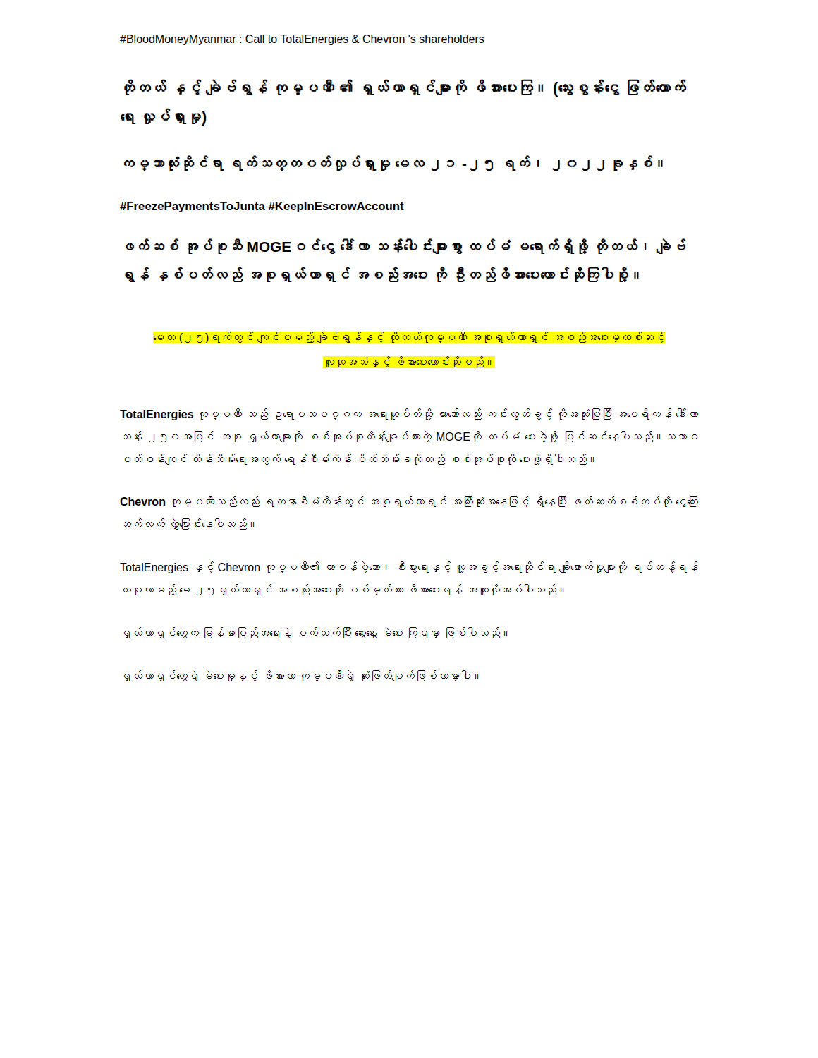#BloodMoneyMyanmar : Call to TotalEnergies & Chevron 's shareholders
တိုတယ် နှင့် ချဲဗ်ရွန် ကုမ္ပဏီ ၏ ရှယ်ယာရှင်များကို ဖိအားပေးကြ။ (သွေးစွန်းငွေ ဖြတ်တောက်ရေး လှုပ်ရှားမှု)
ကမ္ဘာလုံးဆိုင်ရာ ရက်သတ္တပတ်လှုပ်ရှားမှု မေလ ၂၁ -၂၅ ရက်၊ ၂၀၂၂ခုနှစ်။
#FreezePaymentsToJunta #KeepInEscrowAccount
ဖက်ဆစ် အုပ်စုဆီ MOGEဝင်ငွေ ဒေါ်လာ သန်းပေါင်းများစွာ ထပ်မံ မရောက်ရှိဖို့ တိုတယ်၊ ချဲဗ်ရွန် နှစ်ပတ်လည် အစုရှယ်ယာရှင် အစည်းအဝေး ကို ဦးတည်ဖိအားပေးတောင်းဆိုကြပါစို့။
မေလ (၂၅)ရက်တွင် ကျင်းပမည့် ချဲဗ်ရွန်နှင့် တိုတယ်ကုမ္ပဏီ အစုရှယ်ယာရှင် အစည်းအဝေးမှတစ်ဆင့် လူထုအသံနှင့် ဖိအားပေးတောင်းဆိုမည်။
TotalEnergies ကုမ္ပဏီ သည် ဥရောပသမဂ္ဂက အရေးယူပိတ်ဆို့ ထားသော်လည်း ကင်းလွတ်ခွင့် ကိုအသုံးပြုပြီး အမေရိကန် ဒေါ်လာ သန်း ၂၅၀အပြင် အစု ရှယ်ယာများကို စစ်အုပ်စုထိန်းချုပ်ထားတဲ့ MOGEကို ထပ်မံ ပေးခဲ့ဖို့ ပြင်ဆင်နေပါသည်။သဘာဝ ပတ်ဝန်းကျင် ထိန်းသိမ်းရေးအတွက် ရေနံစီမံကိန်း ပိတ်သိမ်းခကိုလည်း စစ်အုပ်စုကို ပေးဖို့ရှိပါသည်။
Chevron ကုမ္ပဏီသည်လည်း ရတနာစီမံကိန်းတွင် အစုရှယ်ယာရှင် အကြီးဆုံးအနေဖြင့် ရှိနေပြီး ဖက်ဆက်စစ်တပ်ကို ငွေကြေးဆက်လက် လွှဲပြောင်းနေပါသည်။
TotalEnergies နှင့် Chevron ကုမ္ပဏီ၏ တာဝန်မဲ့သော၊ စီးပွားရေးနှင့် လူ့အခွင့်အရေးဆိုင်ရာ ချိုးဖောက်မှုများကို ရပ်တန့်ရန် ယခုလာမည့် မေ ၂၅ရှယ်ယာရှင် အစည်းအဝေးကို ပစ်မှတ်ထား ဖိအားပေးရန် အထူးလိုအပ်ပါသည်။
ရှယ်ယာရှင်တွေက မြန်မာပြည်အရေးနဲ့ ပက်သက်ပြီး ဆွေးနွေး မဲပေး ကြရမှာ ဖြစ်ပါသည်။
ရှယ်ယာရှင်တွေရဲ့ မဲပေးမှုနှင့် ဖိအားဟာ ကုမ္ပဏီရဲ့ ဆုံးဖြတ်ချက်ဖြစ်လာမှာပါ။